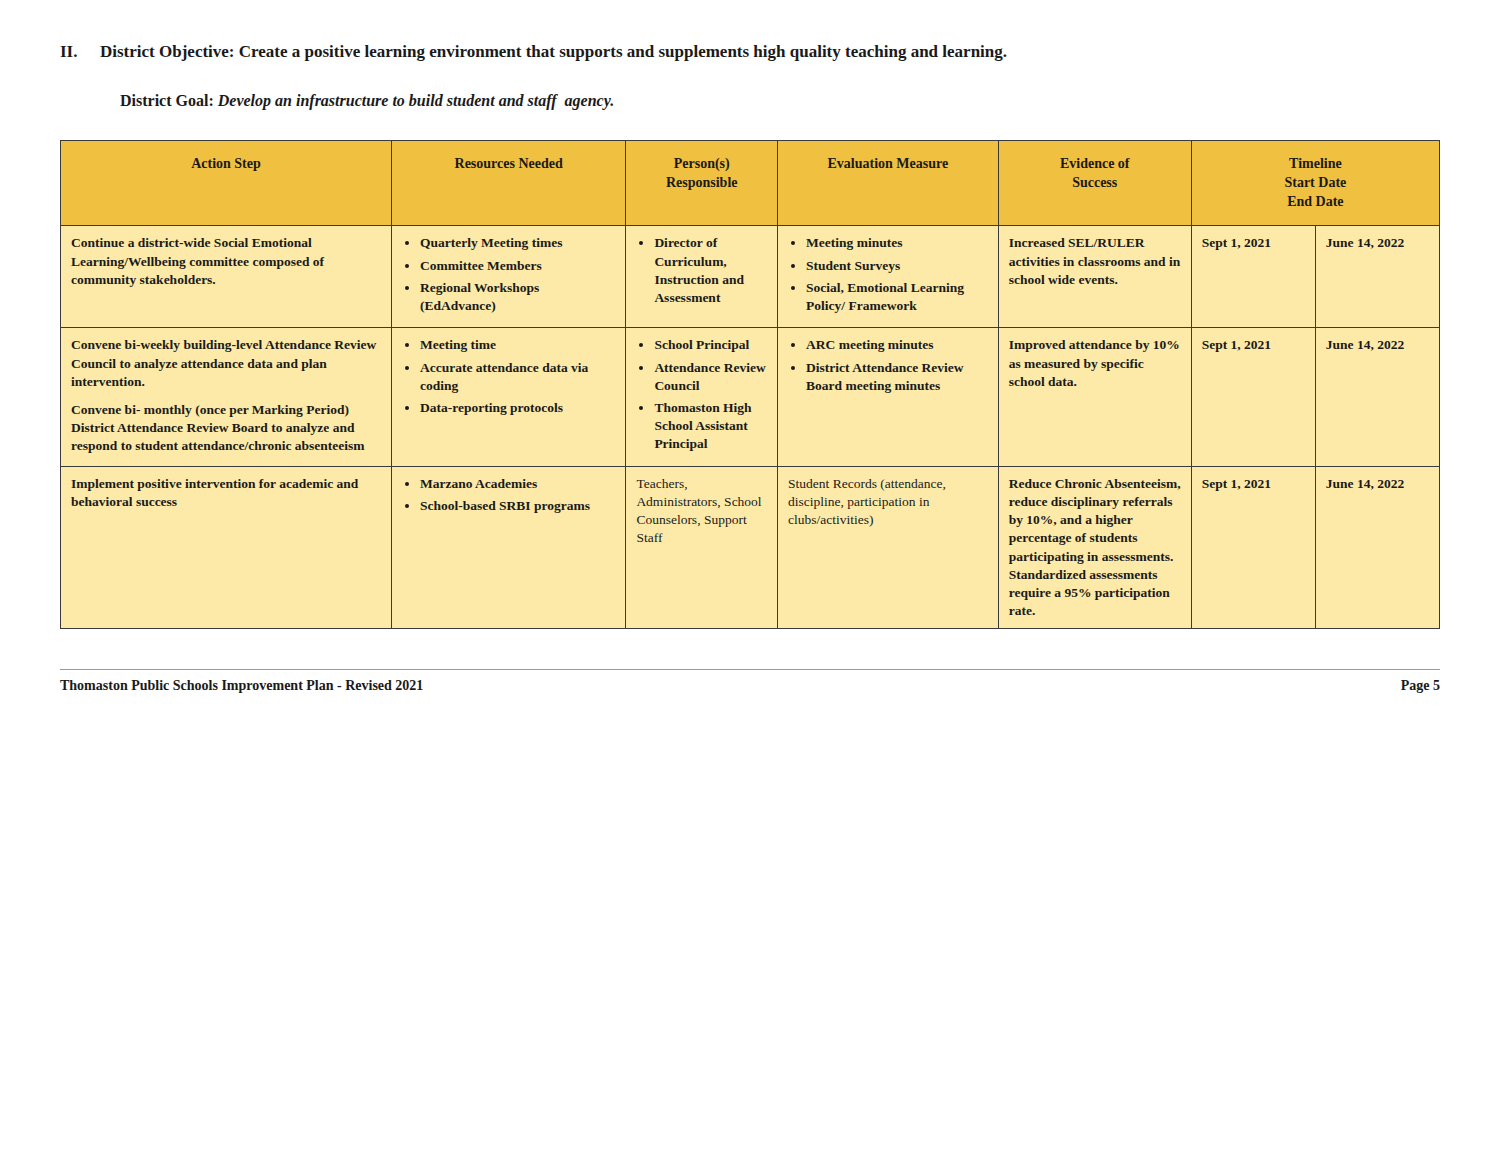II. District Objective: Create a positive learning environment that supports and supplements high quality teaching and learning.
District Goal: Develop an infrastructure to build student and staff agency.
| Action Step | Resources Needed | Person(s) Responsible | Evaluation Measure | Evidence of Success | Timeline Start Date End Date |
| --- | --- | --- | --- | --- | --- |
| Continue a district-wide Social Emotional Learning/Wellbeing committee composed of community stakeholders. | Quarterly Meeting times Committee Members Regional Workshops (EdAdvance) | Director of Curriculum, Instruction and Assessment | Meeting minutes Student Surveys Social, Emotional Learning Policy/ Framework | Increased SEL/RULER activities in classrooms and in school wide events. | Sept 1, 2021 | June 14, 2022 |
| Convene bi-weekly building-level Attendance Review Council to analyze attendance data and plan intervention. Convene bi- monthly (once per Marking Period) District Attendance Review Board to analyze and respond to student attendance/chronic absenteeism | Meeting time Accurate attendance data via coding Data-reporting protocols | School Principal Attendance Review Council Thomaston High School Assistant Principal | ARC meeting minutes District Attendance Review Board meeting minutes | Improved attendance by 10% as measured by specific school data. | Sept 1, 2021 | June 14, 2022 |
| Implement positive intervention for academic and behavioral success | Marzano Academies School-based SRBI programs | Teachers, Administrators, School Counselors, Support Staff | Student Records (attendance, discipline, participation in clubs/activities) | Reduce Chronic Absenteeism, reduce disciplinary referrals by 10%, and a higher percentage of students participating in assessments. Standardized assessments require a 95% participation rate. | Sept 1, 2021 | June 14, 2022 |
Thomaston Public Schools Improvement Plan - Revised 2021 Page 5